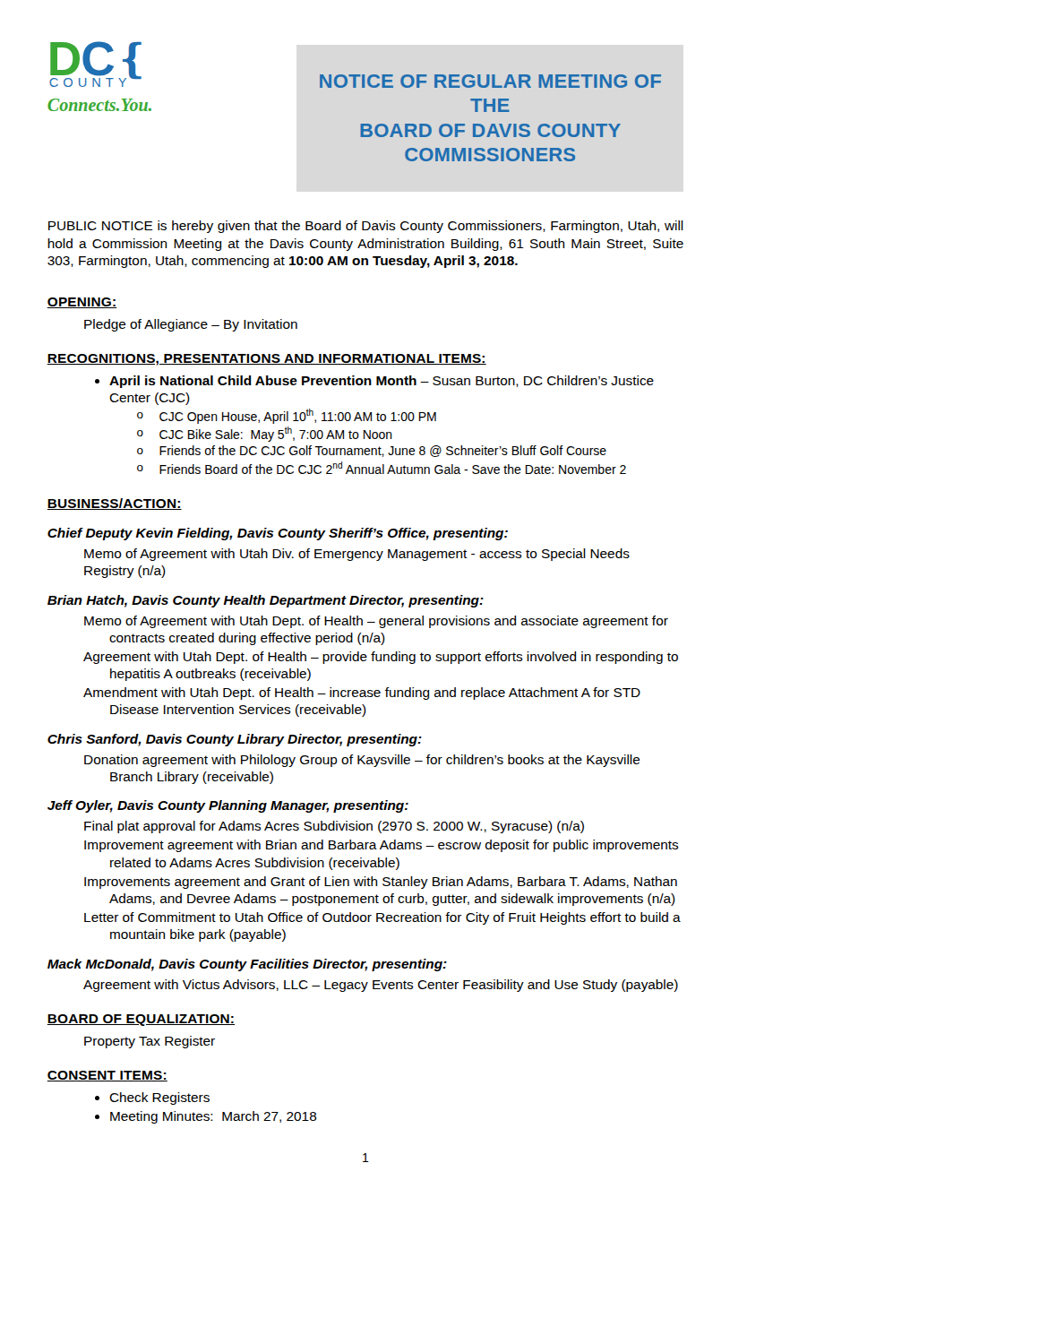DC ❴
COUNTY
Connects.You.
NOTICE OF REGULAR MEETING OF THE
BOARD OF DAVIS COUNTY COMMISSIONERS
PUBLIC NOTICE is hereby given that the Board of Davis County Commissioners, Farmington, Utah, will hold a Commission Meeting at the Davis County Administration Building, 61 South Main Street, Suite 303, Farmington, Utah, commencing at 10:00 AM on Tuesday, April 3, 2018.
OPENING:
Pledge of Allegiance – By Invitation
RECOGNITIONS, PRESENTATIONS AND INFORMATIONAL ITEMS:
April is National Child Abuse Prevention Month – Susan Burton, DC Children’s Justice Center (CJC)
CJC Open House, April 10th, 11:00 AM to 1:00 PM
CJC Bike Sale: May 5th, 7:00 AM to Noon
Friends of the DC CJC Golf Tournament, June 8 @ Schneiter’s Bluff Golf Course
Friends Board of the DC CJC 2nd Annual Autumn Gala - Save the Date: November 2
BUSINESS/ACTION:
Chief Deputy Kevin Fielding, Davis County Sheriff’s Office, presenting:
Memo of Agreement with Utah Div. of Emergency Management - access to Special Needs Registry (n/a)
Brian Hatch, Davis County Health Department Director, presenting:
Memo of Agreement with Utah Dept. of Health – general provisions and associate agreement for contracts created during effective period (n/a)
Agreement with Utah Dept. of Health – provide funding to support efforts involved in responding to hepatitis A outbreaks (receivable)
Amendment with Utah Dept. of Health – increase funding and replace Attachment A for STD Disease Intervention Services (receivable)
Chris Sanford, Davis County Library Director, presenting:
Donation agreement with Philology Group of Kaysville – for children’s books at the Kaysville Branch Library (receivable)
Jeff Oyler, Davis County Planning Manager, presenting:
Final plat approval for Adams Acres Subdivision (2970 S. 2000 W., Syracuse) (n/a)
Improvement agreement with Brian and Barbara Adams – escrow deposit for public improvements related to Adams Acres Subdivision (receivable)
Improvements agreement and Grant of Lien with Stanley Brian Adams, Barbara T. Adams, Nathan Adams, and Devree Adams – postponement of curb, gutter, and sidewalk improvements (n/a)
Letter of Commitment to Utah Office of Outdoor Recreation for City of Fruit Heights effort to build a mountain bike park (payable)
Mack McDonald, Davis County Facilities Director, presenting:
Agreement with Victus Advisors, LLC – Legacy Events Center Feasibility and Use Study (payable)
BOARD OF EQUALIZATION:
Property Tax Register
CONSENT ITEMS:
Check Registers
Meeting Minutes: March 27, 2018
1